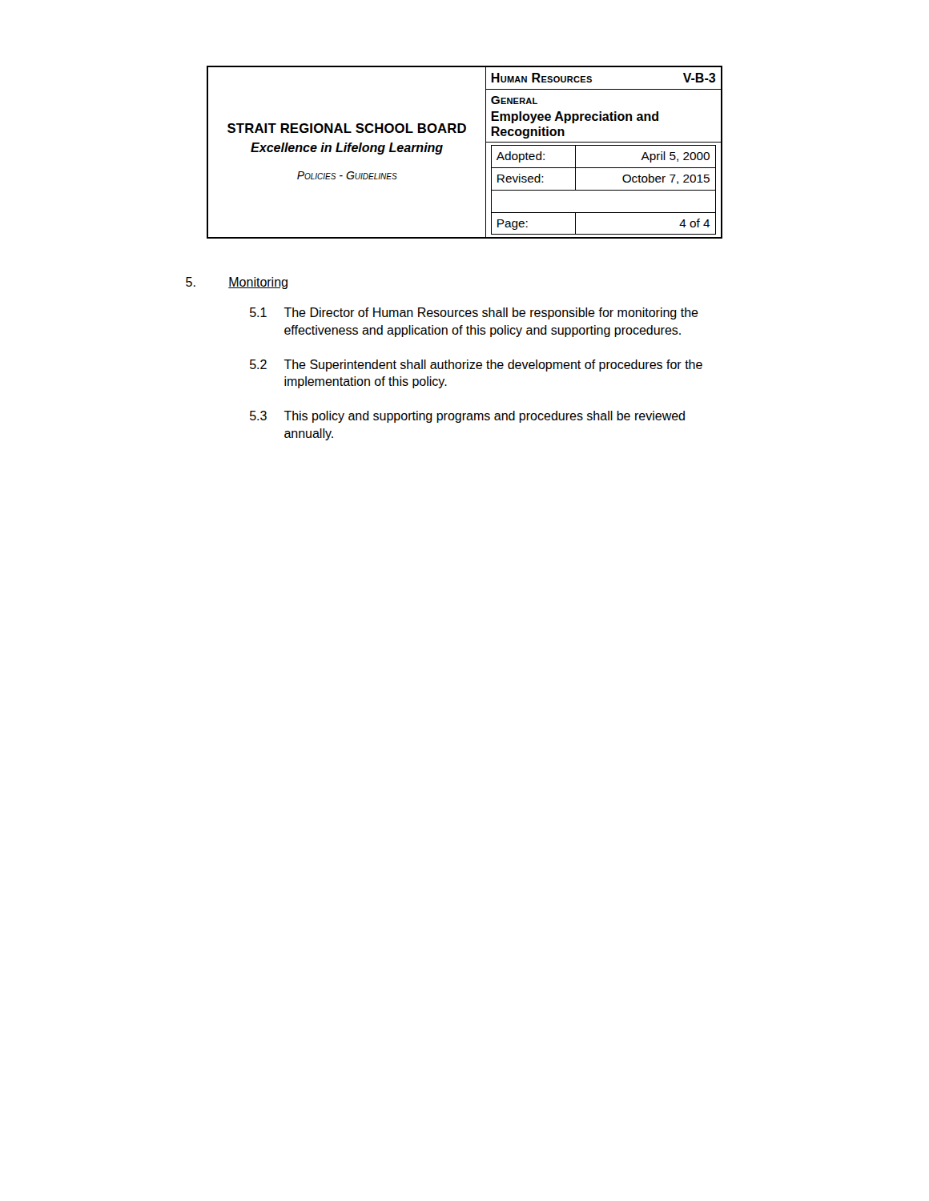| STRAIT REGIONAL SCHOOL BOARD Excellence in Lifelong Learning Policies - Guidelines | Human Resources V-B-3 |
| General Employee Appreciation and Recognition |
| / Adopted: / April 5, 2000 / / Revised: / October 7, 2015 / / Page: / 4 of 4 / |
5. Monitoring
5.1 The Director of Human Resources shall be responsible for monitoring the effectiveness and application of this policy and supporting procedures.
5.2 The Superintendent shall authorize the development of procedures for the implementation of this policy.
5.3 This policy and supporting programs and procedures shall be reviewed annually.